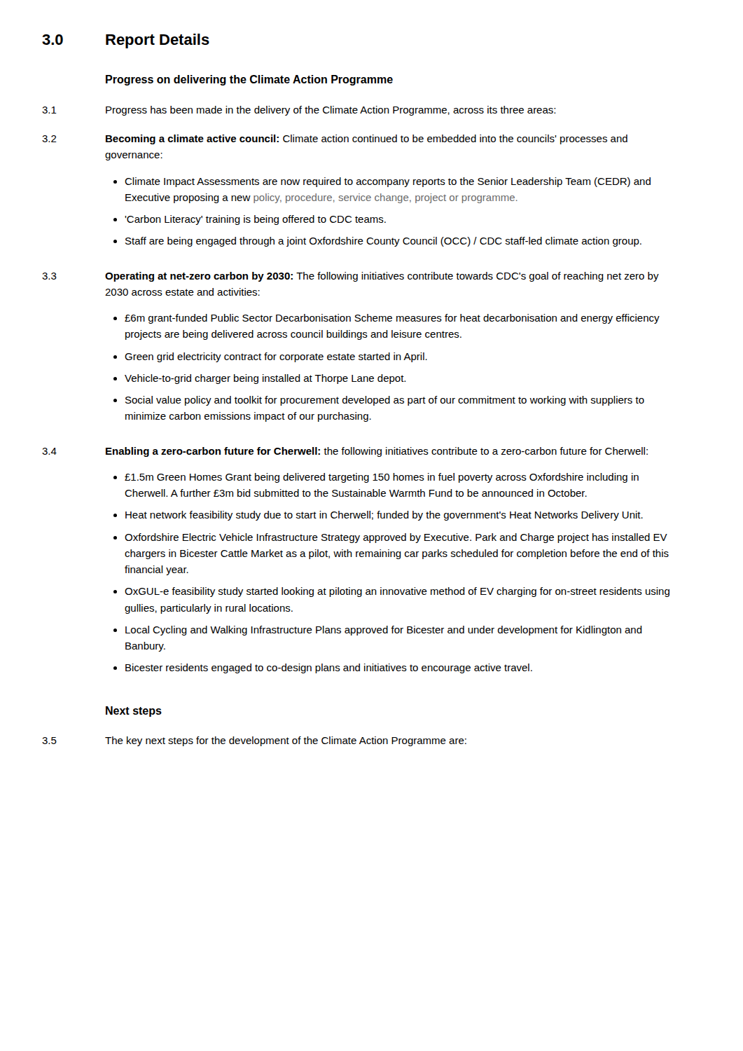3.0 Report Details
Progress on delivering the Climate Action Programme
3.1
Progress has been made in the delivery of the Climate Action Programme, across its three areas:
3.2
Becoming a climate active council: Climate action continued to be embedded into the councils' processes and governance:
Climate Impact Assessments are now required to accompany reports to the Senior Leadership Team (CEDR) and Executive proposing a new policy, procedure, service change, project or programme.
'Carbon Literacy' training is being offered to CDC teams.
Staff are being engaged through a joint Oxfordshire County Council (OCC) / CDC staff-led climate action group.
3.3
Operating at net-zero carbon by 2030: The following initiatives contribute towards CDC's goal of reaching net zero by 2030 across estate and activities:
£6m grant-funded Public Sector Decarbonisation Scheme measures for heat decarbonisation and energy efficiency projects are being delivered across council buildings and leisure centres.
Green grid electricity contract for corporate estate started in April.
Vehicle-to-grid charger being installed at Thorpe Lane depot.
Social value policy and toolkit for procurement developed as part of our commitment to working with suppliers to minimize carbon emissions impact of our purchasing.
3.4
Enabling a zero-carbon future for Cherwell: the following initiatives contribute to a zero-carbon future for Cherwell:
£1.5m Green Homes Grant being delivered targeting 150 homes in fuel poverty across Oxfordshire including in Cherwell. A further £3m bid submitted to the Sustainable Warmth Fund to be announced in October.
Heat network feasibility study due to start in Cherwell; funded by the government's Heat Networks Delivery Unit.
Oxfordshire Electric Vehicle Infrastructure Strategy approved by Executive. Park and Charge project has installed EV chargers in Bicester Cattle Market as a pilot, with remaining car parks scheduled for completion before the end of this financial year.
OxGUL-e feasibility study started looking at piloting an innovative method of EV charging for on-street residents using gullies, particularly in rural locations.
Local Cycling and Walking Infrastructure Plans approved for Bicester and under development for Kidlington and Banbury.
Bicester residents engaged to co-design plans and initiatives to encourage active travel.
Next steps
3.5
The key next steps for the development of the Climate Action Programme are: